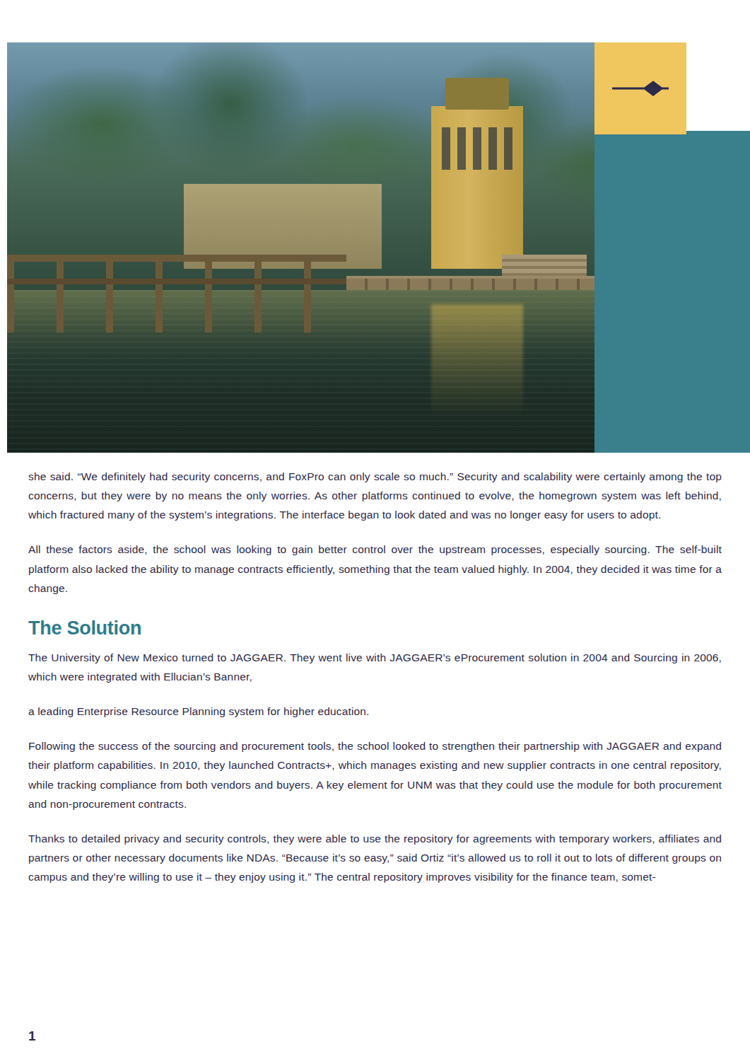she said. “We definitely had security concerns, and FoxPro can only scale so much.” Security and scalability were certainly among the top concerns, but they were by no means the only worries. As other platforms continued to evolve, the homegrown system was left behind, which fractured many of the system’s integrations. The interface began to look dated and was no longer easy for users to adopt.
All these factors aside, the school was looking to gain better control over the upstream processes, especially sourcing. The self-built platform also lacked the ability to manage contracts efficiently, something that the team valued highly. In 2004, they decided it was time for a change.
The Solution
The University of New Mexico turned to JAG­GAER. They went live with JAGGAER’s eProcu­rement solution in 2004 and Sourcing in 2006, which were integrated with Ellucian’s Banner,
a leading Enterprise Resource Planning system for higher education.
Following the success of the sourcing and pro­curement tools, the school looked to streng­then their partnership with JAGGAER and ex­pand their platform capabilities. In 2010, they launched Contracts+, which manages existing and new supplier contracts in one central re­pository, while tracking compliance from both vendors and buyers. A key element for UNM was that they could use the module for both procurement and non-procurement contracts.
Thanks to detailed privacy and security con­trols, they were able to use the repository for agreements with temporary workers, affiliates and partners or other necessary documents like NDAs. “Because it’s so easy,” said Ortiz “it’s allowed us to roll it out to lots of different groups on campus and they’re willing to use it – they enjoy using it.” The central repository improves visibility for the finance team, somet-
1